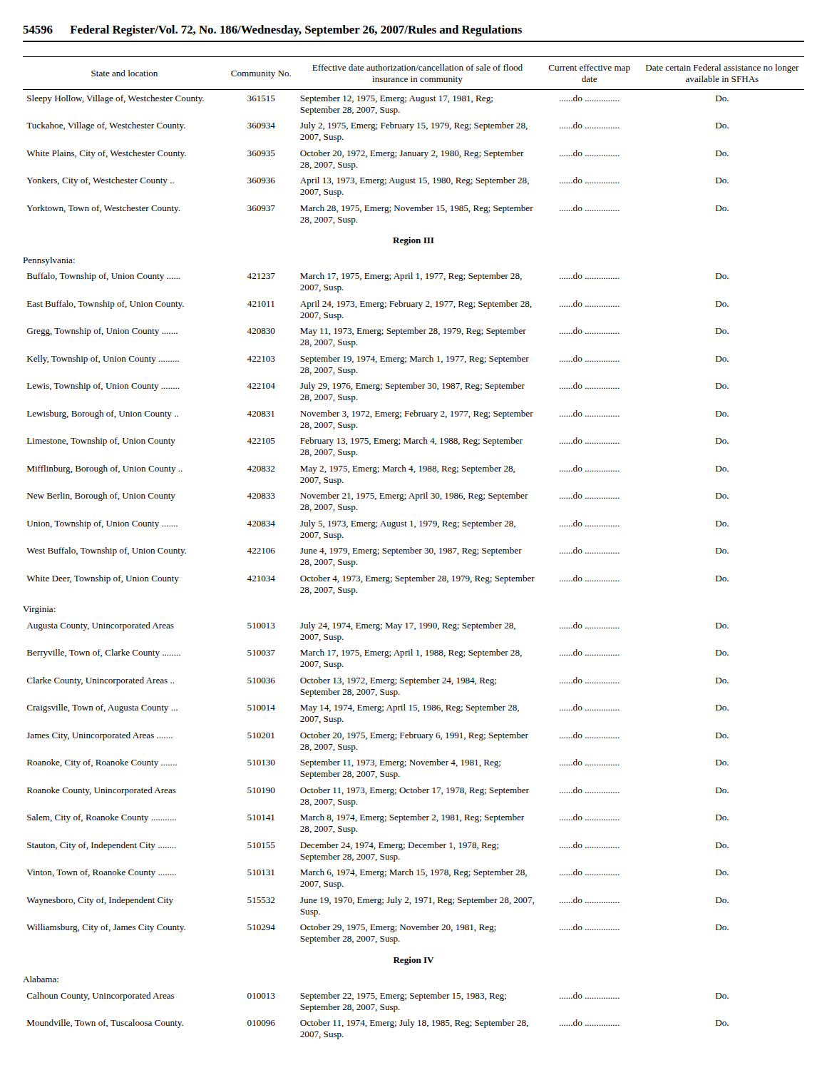54596 Federal Register/Vol. 72, No. 186/Wednesday, September 26, 2007/Rules and Regulations
| State and location | Community No. | Effective date authorization/cancellation of sale of flood insurance in community | Current effective map date | Date certain Federal assistance no longer available in SFHAs |
| --- | --- | --- | --- | --- |
| Sleepy Hollow, Village of, Westchester County. | 361515 | September 12, 1975, Emerg; August 17, 1981, Reg; September 28, 2007, Susp. | ......do ............... | Do. |
| Tuckahoe, Village of, Westchester County. | 360934 | July 2, 1975, Emerg; February 15, 1979, Reg; September 28, 2007, Susp. | ......do ............... | Do. |
| White Plains, City of, Westchester County. | 360935 | October 20, 1972, Emerg; January 2, 1980, Reg; September 28, 2007, Susp. | ......do ............... | Do. |
| Yonkers, City of, Westchester County .. | 360936 | April 13, 1973, Emerg; August 15, 1980, Reg; September 28, 2007, Susp. | ......do ............... | Do. |
| Yorktown, Town of, Westchester County. | 360937 | March 28, 1975, Emerg; November 15, 1985, Reg; September 28, 2007, Susp. | ......do ............... | Do. |
| Region III |
| Pennsylvania: |
| Buffalo, Township of, Union County ...... | 421237 | March 17, 1975, Emerg; April 1, 1977, Reg; September 28, 2007, Susp. | ......do ............... | Do. |
| East Buffalo, Township of, Union County. | 421011 | April 24, 1973, Emerg; February 2, 1977, Reg; September 28, 2007, Susp. | ......do ............... | Do. |
| Gregg, Township of, Union County ....... | 420830 | May 11, 1973, Emerg; September 28, 1979, Reg; September 28, 2007, Susp. | ......do ............... | Do. |
| Kelly, Township of, Union County ......... | 422103 | September 19, 1974, Emerg; March 1, 1977, Reg; September 28, 2007, Susp. | ......do ............... | Do. |
| Lewis, Township of, Union County ........ | 422104 | July 29, 1976, Emerg; September 30, 1987, Reg; September 28, 2007, Susp. | ......do ............... | Do. |
| Lewisburg, Borough of, Union County .. | 420831 | November 3, 1972, Emerg; February 2, 1977, Reg; September 28, 2007, Susp. | ......do ............... | Do. |
| Limestone, Township of, Union County | 422105 | February 13, 1975, Emerg; March 4, 1988, Reg; September 28, 2007, Susp. | ......do ............... | Do. |
| Mifflinburg, Borough of, Union County .. | 420832 | May 2, 1975, Emerg; March 4, 1988, Reg; September 28, 2007, Susp. | ......do ............... | Do. |
| New Berlin, Borough of, Union County | 420833 | November 21, 1975, Emerg; April 30, 1986, Reg; September 28, 2007, Susp. | ......do ............... | Do. |
| Union, Township of, Union County ....... | 420834 | July 5, 1973, Emerg; August 1, 1979, Reg; September 28, 2007, Susp. | ......do ............... | Do. |
| West Buffalo, Township of, Union County. | 422106 | June 4, 1979, Emerg; September 30, 1987, Reg; September 28, 2007, Susp. | ......do ............... | Do. |
| White Deer, Township of, Union County | 421034 | October 4, 1973, Emerg; September 28, 1979, Reg; September 28, 2007, Susp. | ......do ............... | Do. |
| Virginia: |
| Augusta County, Unincorporated Areas | 510013 | July 24, 1974, Emerg; May 17, 1990, Reg; September 28, 2007, Susp. | ......do ............... | Do. |
| Berryville, Town of, Clarke County ........ | 510037 | March 17, 1975, Emerg; April 1, 1988, Reg; September 28, 2007, Susp. | ......do ............... | Do. |
| Clarke County, Unincorporated Areas .. | 510036 | October 13, 1972, Emerg; September 24, 1984, Reg; September 28, 2007, Susp. | ......do ............... | Do. |
| Craigsville, Town of, Augusta County ... | 510014 | May 14, 1974, Emerg; April 15, 1986, Reg; September 28, 2007, Susp. | ......do ............... | Do. |
| James City, Unincorporated Areas ....... | 510201 | October 20, 1975, Emerg; February 6, 1991, Reg; September 28, 2007, Susp. | ......do ............... | Do. |
| Roanoke, City of, Roanoke County ....... | 510130 | September 11, 1973, Emerg; November 4, 1981, Reg; September 28, 2007, Susp. | ......do ............... | Do. |
| Roanoke County, Unincorporated Areas | 510190 | October 11, 1973, Emerg; October 17, 1978, Reg; September 28, 2007, Susp. | ......do ............... | Do. |
| Salem, City of, Roanoke County ........... | 510141 | March 8, 1974, Emerg; September 2, 1981, Reg; September 28, 2007, Susp. | ......do ............... | Do. |
| Stauton, City of, Independent City ........ | 510155 | December 24, 1974, Emerg; December 1, 1978, Reg; September 28, 2007, Susp. | ......do ............... | Do. |
| Vinton, Town of, Roanoke County ........ | 510131 | March 6, 1974, Emerg; March 15, 1978, Reg; September 28, 2007, Susp. | ......do ............... | Do. |
| Waynesboro, City of, Independent City | 515532 | June 19, 1970, Emerg; July 2, 1971, Reg; September 28, 2007, Susp. | ......do ............... | Do. |
| Williamsburg, City of, James City County. | 510294 | October 29, 1975, Emerg; November 20, 1981, Reg; September 28, 2007, Susp. | ......do ............... | Do. |
| Region IV |
| Alabama: |
| Calhoun County, Unincorporated Areas | 010013 | September 22, 1975, Emerg; September 15, 1983, Reg; September 28, 2007, Susp. | ......do ............... | Do. |
| Moundville, Town of, Tuscaloosa County. | 010096 | October 11, 1974, Emerg; July 18, 1985, Reg; September 28, 2007, Susp. | ......do ............... | Do. |